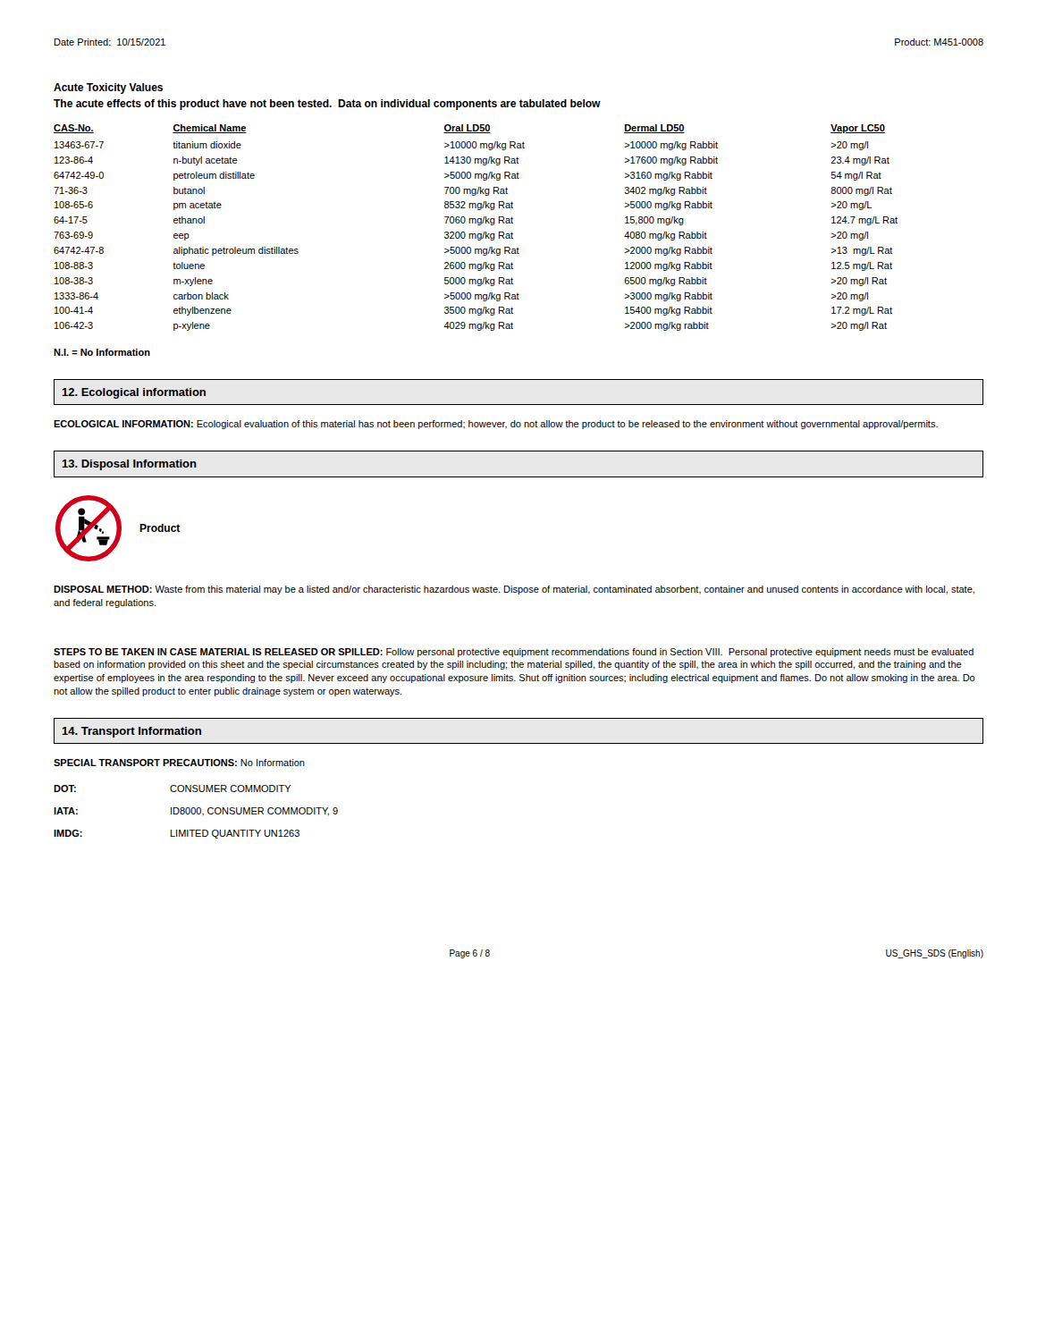Date Printed: 10/15/2021
Product: M451-0008
Acute Toxicity Values
The acute effects of this product have not been tested. Data on individual components are tabulated below
| CAS-No. | Chemical Name | Oral LD50 | Dermal LD50 | Vapor LC50 |
| --- | --- | --- | --- | --- |
| 13463-67-7 | titanium dioxide | >10000 mg/kg Rat | >10000 mg/kg Rabbit | >20 mg/l |
| 123-86-4 | n-butyl acetate | 14130 mg/kg Rat | >17600 mg/kg Rabbit | 23.4 mg/l Rat |
| 64742-49-0 | petroleum distillate | >5000 mg/kg Rat | >3160 mg/kg Rabbit | 54 mg/l Rat |
| 71-36-3 | butanol | 700 mg/kg Rat | 3402 mg/kg Rabbit | 8000 mg/l Rat |
| 108-65-6 | pm acetate | 8532 mg/kg Rat | >5000 mg/kg Rabbit | >20 mg/L |
| 64-17-5 | ethanol | 7060 mg/kg Rat | 15,800 mg/kg | 124.7 mg/L Rat |
| 763-69-9 | eep | 3200 mg/kg Rat | 4080 mg/kg Rabbit | >20 mg/l |
| 64742-47-8 | aliphatic petroleum distillates | >5000 mg/kg Rat | >2000 mg/kg Rabbit | >13 mg/L Rat |
| 108-88-3 | toluene | 2600 mg/kg Rat | 12000 mg/kg Rabbit | 12.5 mg/L Rat |
| 108-38-3 | m-xylene | 5000 mg/kg Rat | 6500 mg/kg Rabbit | >20 mg/l Rat |
| 1333-86-4 | carbon black | >5000 mg/kg Rat | >3000 mg/kg Rabbit | >20 mg/l |
| 100-41-4 | ethylbenzene | 3500 mg/kg Rat | 15400 mg/kg Rabbit | 17.2 mg/L Rat |
| 106-42-3 | p-xylene | 4029 mg/kg Rat | >2000 mg/kg rabbit | >20 mg/l Rat |
N.I. = No Information
12. Ecological information
ECOLOGICAL INFORMATION: Ecological evaluation of this material has not been performed; however, do not allow the product to be released to the environment without governmental approval/permits.
13. Disposal Information
Product
DISPOSAL METHOD: Waste from this material may be a listed and/or characteristic hazardous waste. Dispose of material, contaminated absorbent, container and unused contents in accordance with local, state, and federal regulations.
STEPS TO BE TAKEN IN CASE MATERIAL IS RELEASED OR SPILLED: Follow personal protective equipment recommendations found in Section VIII. Personal protective equipment needs must be evaluated based on information provided on this sheet and the special circumstances created by the spill including; the material spilled, the quantity of the spill, the area in which the spill occurred, and the training and the expertise of employees in the area responding to the spill. Never exceed any occupational exposure limits. Shut off ignition sources; including electrical equipment and flames. Do not allow smoking in the area. Do not allow the spilled product to enter public drainage system or open waterways.
14. Transport Information
SPECIAL TRANSPORT PRECAUTIONS: No Information
DOT: CONSUMER COMMODITY
IATA: ID8000, CONSUMER COMMODITY, 9
IMDG: LIMITED QUANTITY UN1263
Page 6 / 8
US_GHS_SDS (English)